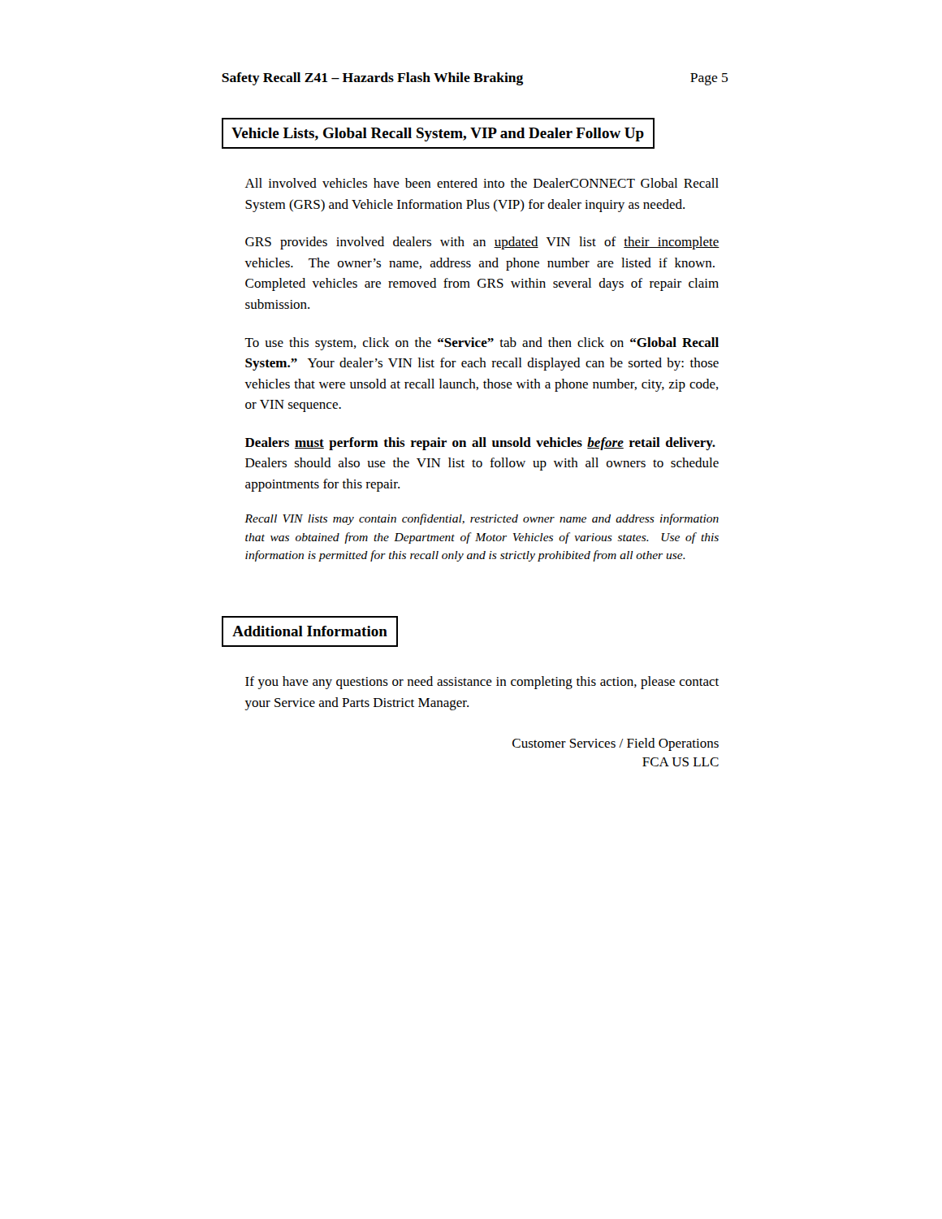Safety Recall Z41 – Hazards Flash While Braking Page 5
Vehicle Lists, Global Recall System, VIP and Dealer Follow Up
All involved vehicles have been entered into the DealerCONNECT Global Recall System (GRS) and Vehicle Information Plus (VIP) for dealer inquiry as needed.
GRS provides involved dealers with an updated VIN list of their incomplete vehicles. The owner’s name, address and phone number are listed if known. Completed vehicles are removed from GRS within several days of repair claim submission.
To use this system, click on the “Service” tab and then click on “Global Recall System.” Your dealer’s VIN list for each recall displayed can be sorted by: those vehicles that were unsold at recall launch, those with a phone number, city, zip code, or VIN sequence.
Dealers must perform this repair on all unsold vehicles before retail delivery. Dealers should also use the VIN list to follow up with all owners to schedule appointments for this repair.
Recall VIN lists may contain confidential, restricted owner name and address information that was obtained from the Department of Motor Vehicles of various states. Use of this information is permitted for this recall only and is strictly prohibited from all other use.
Additional Information
If you have any questions or need assistance in completing this action, please contact your Service and Parts District Manager.
Customer Services / Field Operations
FCA US LLC